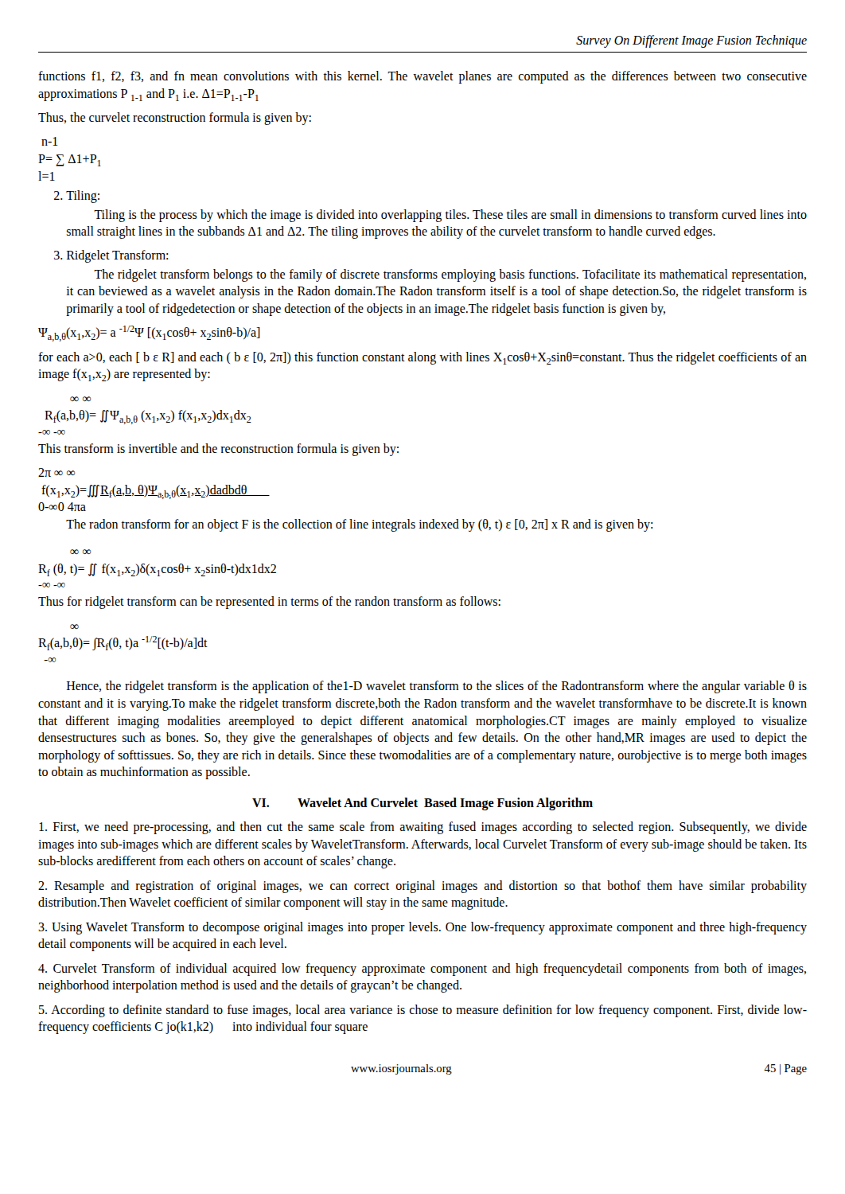Survey On Different Image Fusion Technique
functions f1, f2, f3, and fn mean convolutions with this kernel. The wavelet planes are computed as the differences between two consecutive approximations P 1-1 and P1 i.e. Δ1=P1-1-P1
Thus, the curvelet reconstruction formula is given by:
n-1
P= ∑ Δ1+P1
l=1
Tiling:
Tiling is the process by which the image is divided into overlapping tiles. These tiles are small in dimensions to transform curved lines into small straight lines in the subbands Δ1 and Δ2. The tiling improves the ability of the curvelet transform to handle curved edges.
Ridgelet Transform:
The ridgelet transform belongs to the family of discrete transforms employing basis functions. Tofacilitate its mathematical representation, it can beviewed as a wavelet analysis in the Radon domain.The Radon transform itself is a tool of shape detection.So, the ridgelet transform is primarily a tool of ridgedetection or shape detection of the objects in an image.The ridgelet basis function is given by,
Ψa,b,θ(x1,x2)= a -1/2Ψ [(x1cosθ+ x2sinθ-b)/a]
for each a>0, each [ b ε R] and each ( b ε [0, 2π]) this function constant along with lines X1cosθ+X2sinθ=constant. Thus the ridgelet coefficients of an image f(x1,x2) are represented by:
∞ ∞
Rf(a,b,θ)= ∬Ψa,b,θ (x1,x2) f(x1,x2)dx1dx2
-∞ -∞
This transform is invertible and the reconstruction formula is given by:
2π ∞ ∞
f(x1,x2)=∭Rf(a,b, θ)Ψa,b,θ(x1,x2)dadbdθ
0-∞0 4πa
The radon transform for an object F is the collection of line integrals indexed by (θ, t) ε [0, 2π] x R and is given by:
∞ ∞
Rf (θ, t)= ∬ f(x1,x2)δ(x1cosθ+ x2sinθ-t)dx1dx2
-∞ -∞
Thus for ridgelet transform can be represented in terms of the randon transform as follows:
∞
Rf(a,b,θ)= ∫Rf(θ, t)a -1/2[(t-b)/a]dt
-∞
Hence, the ridgelet transform is the application of the1-D wavelet transform to the slices of the Radontransform where the angular variable θ is constant and it is varying.To make the ridgelet transform discrete,both the Radon transform and the wavelet transformhave to be discrete.It is known that different imaging modalities areemployed to depict different anatomical morphologies.CT images are mainly employed to visualize densestructures such as bones. So, they give the generalshapes of objects and few details. On the other hand,MR images are used to depict the morphology of softtissues. So, they are rich in details. Since these twomodalities are of a complementary nature, ourobjective is to merge both images to obtain as muchinformation as possible.
VI. Wavelet And Curvelet Based Image Fusion Algorithm
1. First, we need pre-processing, and then cut the same scale from awaiting fused images according to selected region. Subsequently, we divide images into sub-images which are different scales by WaveletTransform. Afterwards, local Curvelet Transform of every sub-image should be taken. Its sub-blocks aredifferent from each others on account of scales’ change.
2. Resample and registration of original images, we can correct original images and distortion so that bothof them have similar probability distribution.Then Wavelet coefficient of similar component will stay in the same magnitude.
3. Using Wavelet Transform to decompose original images into proper levels. One low-frequency approximate component and three high-frequency detail components will be acquired in each level.
4. Curvelet Transform of individual acquired low frequency approximate component and high frequencydetail components from both of images, neighborhood interpolation method is used and the details of graycan’t be changed.
5. According to definite standard to fuse images, local area variance is chose to measure definition for low frequency component. First, divide low-frequency coefficients C jo(k1,k2) into individual four square
www.iosrjournals.org 45 | Page